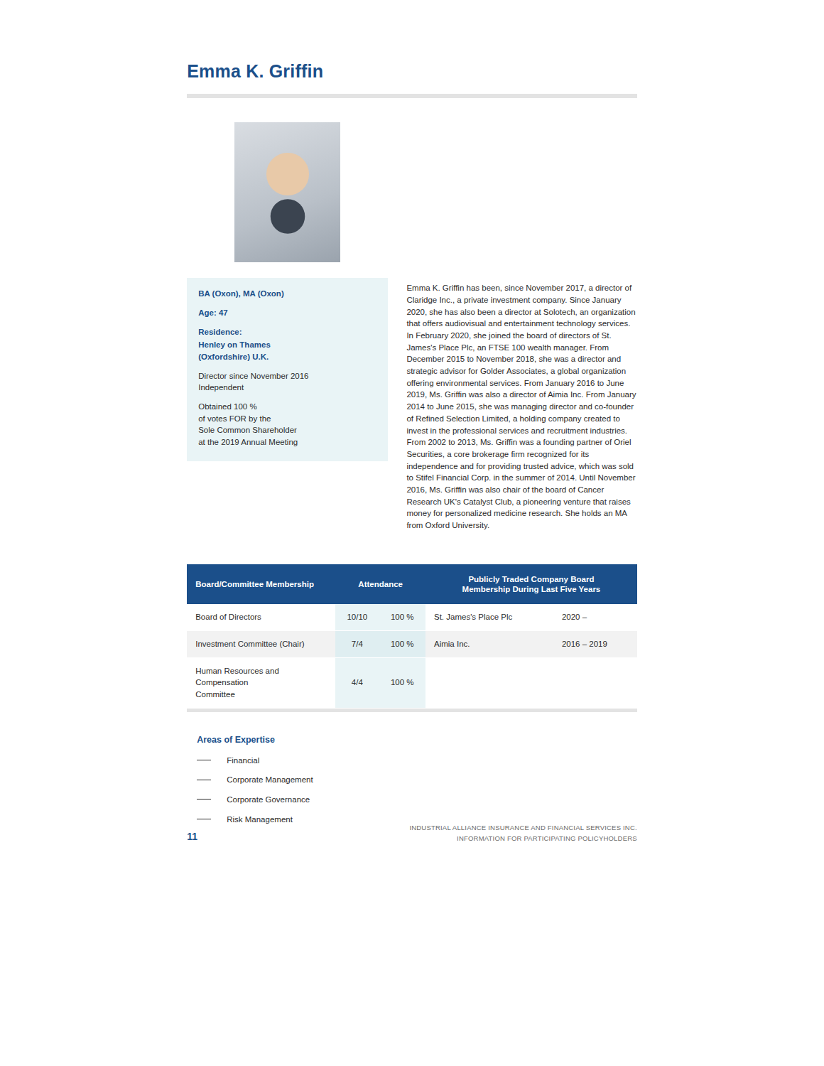Emma K. Griffin
BA (Oxon), MA (Oxon)
Age: 47
Residence:
Henley on Thames
(Oxfordshire) U.K.
Director since November 2016
Independent
Obtained 100 %
of votes FOR by the
Sole Common Shareholder
at the 2019 Annual Meeting
Emma K. Griffin has been, since November 2017, a director of Claridge Inc., a private investment company. Since January 2020, she has also been a director at Solotech, an organization that offers audiovisual and entertainment technology services. In February 2020, she joined the board of directors of St. James's Place Plc, an FTSE 100 wealth manager. From December 2015 to November 2018, she was a director and strategic advisor for Golder Associates, a global organization offering environmental services. From January 2016 to June 2019, Ms. Griffin was also a director of Aimia Inc. From January 2014 to June 2015, she was managing director and co-founder of Refined Selection Limited, a holding company created to invest in the professional services and recruitment industries. From 2002 to 2013, Ms. Griffin was a founding partner of Oriel Securities, a core brokerage firm recognized for its independence and for providing trusted advice, which was sold to Stifel Financial Corp. in the summer of 2014. Until November 2016, Ms. Griffin was also chair of the board of Cancer Research UK's Catalyst Club, a pioneering venture that raises money for personalized medicine research. She holds an MA from Oxford University.
| Board/Committee Membership | Attendance | Publicly Traded Company Board Membership During Last Five Years |
| --- | --- | --- |
| Board of Directors | 10/10 | 100 % | St. James's Place Plc | 2020 – |
| Investment Committee (Chair) | 7/4 | 100 % | Aimia Inc. | 2016 – 2019 |
| Human Resources and Compensation Committee | 4/4 | 100 % | | |
Areas of Expertise
Financial
Corporate Management
Corporate Governance
Risk Management
11
INDUSTRIAL ALLIANCE INSURANCE AND FINANCIAL SERVICES INC.
INFORMATION FOR PARTICIPATING POLICYHOLDERS